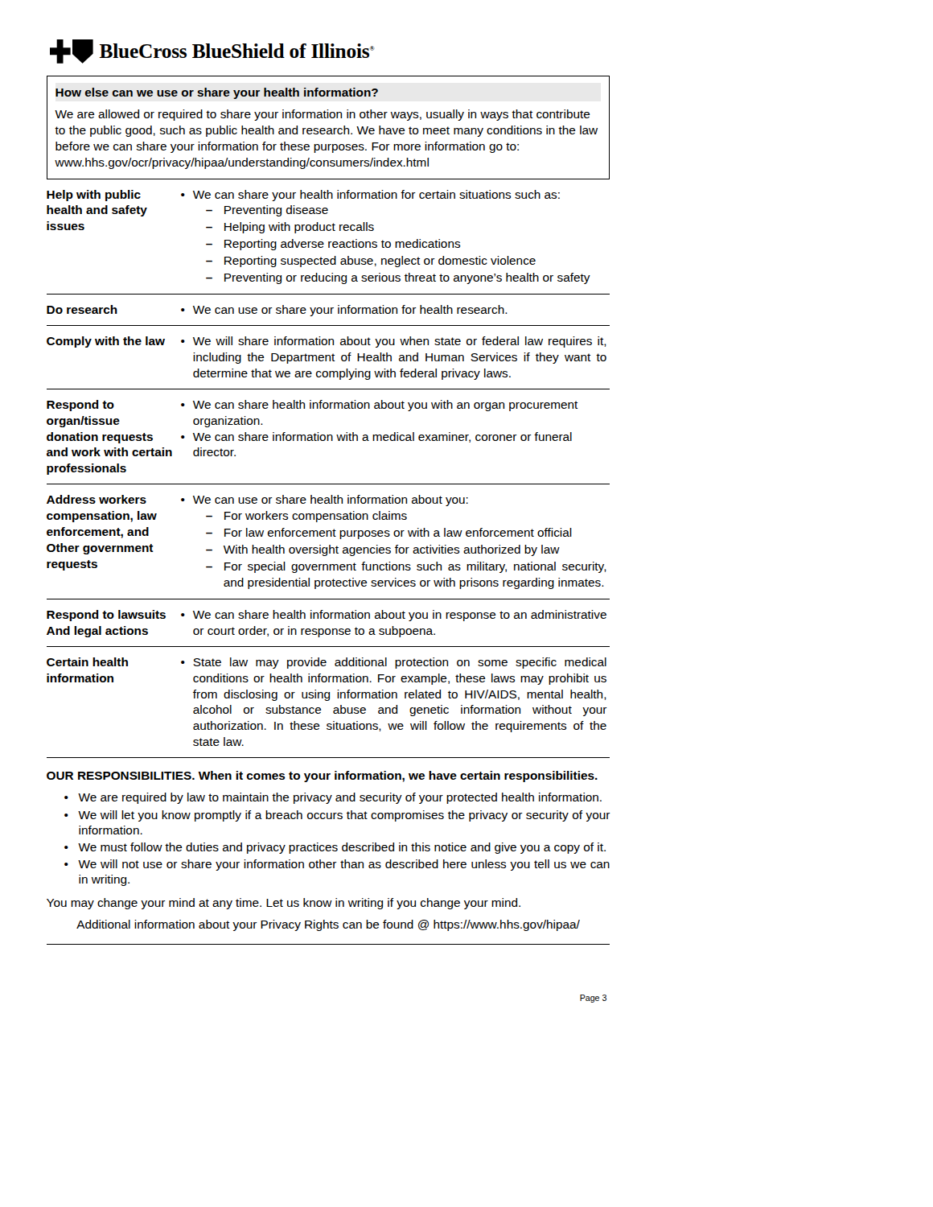BlueCross BlueShield of Illinois®
How else can we use or share your health information?
We are allowed or required to share your information in other ways, usually in ways that contribute to the public good, such as public health and research. We have to meet many conditions in the law before we can share your information for these purposes. For more information go to: www.hhs.gov/ocr/privacy/hipaa/understanding/consumers/index.html
| Help with public health and safety issues | • | We can share your health information for certain situations such as: Preventing disease Helping with product recalls Reporting adverse reactions to medications Reporting suspected abuse, neglect or domestic violence Preventing or reducing a serious threat to anyone’s health or safety |
| Do research | • | We can use or share your information for health research. |
| Comply with the law | • | We will share information about you when state or federal law requires it, including the Department of Health and Human Services if they want to determine that we are complying with federal privacy laws. |
| Respond to organ/tissue donation requests and work with certain professionals | • • | We can share health information about you with an organ procurement organization. We can share information with a medical examiner, coroner or funeral director. |
| Address workers compensation, law enforcement, and Other government requests | • | We can use or share health information about you: For workers compensation claims For law enforcement purposes or with a law enforcement official With health oversight agencies for activities authorized by law For special government functions such as military, national security, and presidential protective services or with prisons regarding inmates. |
| Respond to lawsuits And legal actions | • | We can share health information about you in response to an administrative or court order, or in response to a subpoena. |
| Certain health information | • | State law may provide additional protection on some specific medical conditions or health information. For example, these laws may prohibit us from disclosing or using information related to HIV/AIDS, mental health, alcohol or substance abuse and genetic information without your authorization. In these situations, we will follow the requirements of the state law. |
OUR RESPONSIBILITIES. When it comes to your information, we have certain responsibilities.
We are required by law to maintain the privacy and security of your protected health information.
We will let you know promptly if a breach occurs that compromises the privacy or security of your information.
We must follow the duties and privacy practices described in this notice and give you a copy of it.
We will not use or share your information other than as described here unless you tell us we can in writing.
You may change your mind at any time. Let us know in writing if you change your mind.
Additional information about your Privacy Rights can be found @ https://www.hhs.gov/hipaa/
Page 3